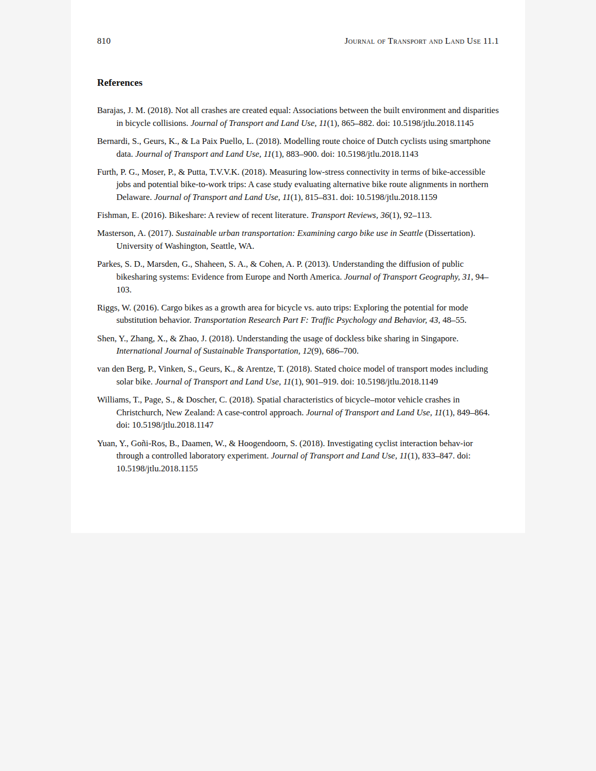810 Journal of Transport and Land Use 11.1
References
Barajas, J. M. (2018). Not all crashes are created equal: Associations between the built environment and disparities in bicycle collisions. Journal of Transport and Land Use, 11(1), 865–882. doi: 10.5198/jtlu.2018.1145
Bernardi, S., Geurs, K., & La Paix Puello, L. (2018). Modelling route choice of Dutch cyclists using smartphone data. Journal of Transport and Land Use, 11(1), 883–900. doi: 10.5198/jtlu.2018.1143
Furth, P. G., Moser, P., & Putta, T.V.V.K. (2018). Measuring low-stress connectivity in terms of bike-accessible jobs and potential bike-to-work trips: A case study evaluating alternative bike route alignments in northern Delaware. Journal of Transport and Land Use, 11(1), 815–831. doi: 10.5198/jtlu.2018.1159
Fishman, E. (2016). Bikeshare: A review of recent literature. Transport Reviews, 36(1), 92–113.
Masterson, A. (2017). Sustainable urban transportation: Examining cargo bike use in Seattle (Dissertation). University of Washington, Seattle, WA.
Parkes, S. D., Marsden, G., Shaheen, S. A., & Cohen, A. P. (2013). Understanding the diffusion of public bikesharing systems: Evidence from Europe and North America. Journal of Transport Geography, 31, 94–103.
Riggs, W. (2016). Cargo bikes as a growth area for bicycle vs. auto trips: Exploring the potential for mode substitution behavior. Transportation Research Part F: Traffic Psychology and Behavior, 43, 48–55.
Shen, Y., Zhang, X., & Zhao, J. (2018). Understanding the usage of dockless bike sharing in Singapore. International Journal of Sustainable Transportation, 12(9), 686–700.
van den Berg, P., Vinken, S., Geurs, K., & Arentze, T. (2018). Stated choice model of transport modes including solar bike. Journal of Transport and Land Use, 11(1), 901–919. doi: 10.5198/jtlu.2018.1149
Williams, T., Page, S., & Doscher, C. (2018). Spatial characteristics of bicycle–motor vehicle crashes in Christchurch, New Zealand: A case-control approach. Journal of Transport and Land Use, 11(1), 849–864. doi: 10.5198/jtlu.2018.1147
Yuan, Y., Goñi-Ros, B., Daamen, W., & Hoogendoorn, S. (2018). Investigating cyclist interaction behav-ior through a controlled laboratory experiment. Journal of Transport and Land Use, 11(1), 833–847. doi: 10.5198/jtlu.2018.1155